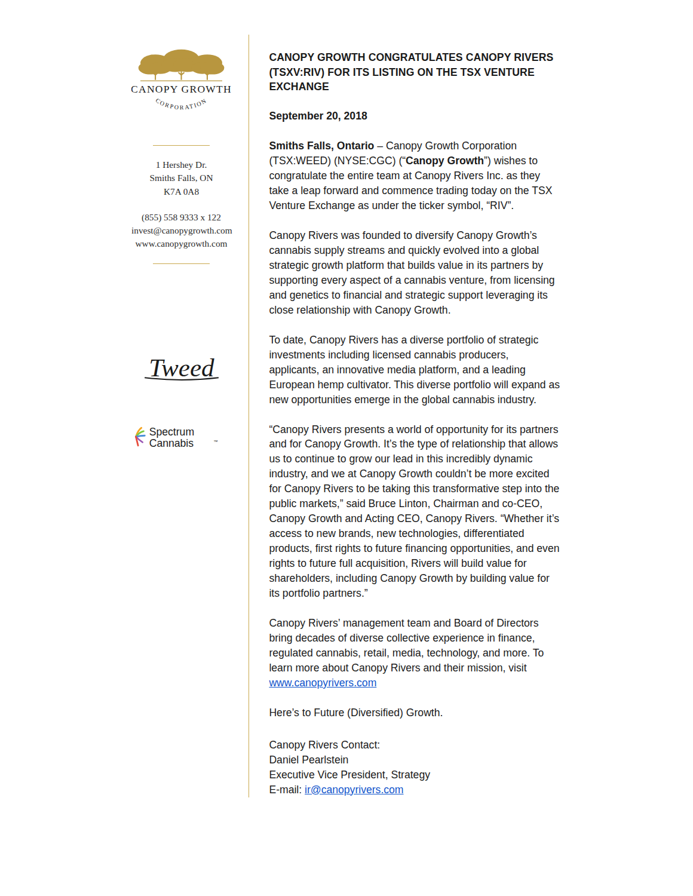CANOPY GROWTH CORPORATION
1 Hershey Dr.
Smiths Falls, ON
K7A 0A8
(855) 558 9333 x 122
invest@canopygrowth.com
www.canopygrowth.com
Tweed
Spectrum Cannabis ™
CANOPY GROWTH CONGRATULATES CANOPY RIVERS (TSXV:RIV) FOR ITS LISTING ON THE TSX VENTURE EXCHANGE
September 20, 2018
Smiths Falls, Ontario – Canopy Growth Corporation (TSX:WEED) (NYSE:CGC) (“Canopy Growth”) wishes to congratulate the entire team at Canopy Rivers Inc. as they take a leap forward and commence trading today on the TSX Venture Exchange as under the ticker symbol, “RIV”.
Canopy Rivers was founded to diversify Canopy Growth’s cannabis supply streams and quickly evolved into a global strategic growth platform that builds value in its partners by supporting every aspect of a cannabis venture, from licensing and genetics to financial and strategic support leveraging its close relationship with Canopy Growth.
To date, Canopy Rivers has a diverse portfolio of strategic investments including licensed cannabis producers, applicants, an innovative media platform, and a leading European hemp cultivator. This diverse portfolio will expand as new opportunities emerge in the global cannabis industry.
“Canopy Rivers presents a world of opportunity for its partners and for Canopy Growth. It’s the type of relationship that allows us to continue to grow our lead in this incredibly dynamic industry, and we at Canopy Growth couldn’t be more excited for Canopy Rivers to be taking this transformative step into the public markets,” said Bruce Linton, Chairman and co-CEO, Canopy Growth and Acting CEO, Canopy Rivers. “Whether it’s access to new brands, new technologies, differentiated products, first rights to future financing opportunities, and even rights to future full acquisition, Rivers will build value for shareholders, including Canopy Growth by building value for its portfolio partners.”
Canopy Rivers’ management team and Board of Directors bring decades of diverse collective experience in finance, regulated cannabis, retail, media, technology, and more. To learn more about Canopy Rivers and their mission, visit www.canopyrivers.com
Here’s to Future (Diversified) Growth.
Canopy Rivers Contact:
Daniel Pearlstein
Executive Vice President, Strategy
E-mail: ir@canopyrivers.com